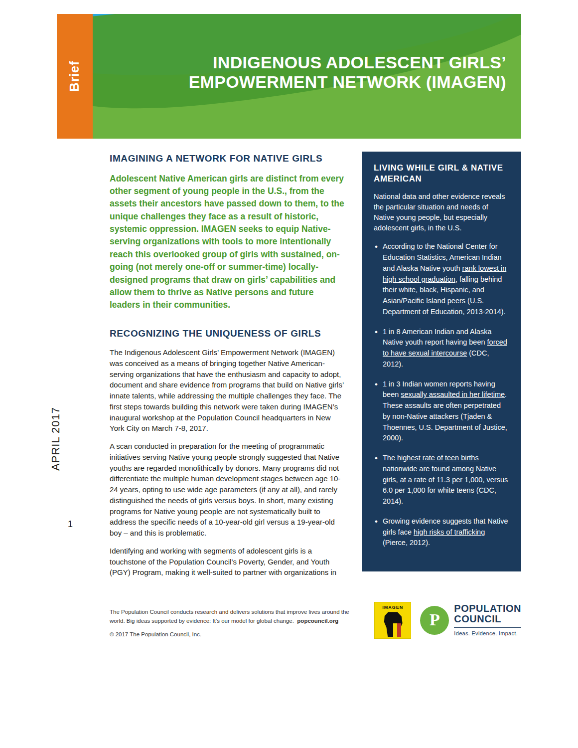Brief
INDIGENOUS ADOLESCENT GIRLS’ EMPOWERMENT NETWORK (IMAGEN)
APRIL 2017
1
Imagining a Network for Native Girls
Adolescent Native American girls are distinct from every other segment of young people in the U.S., from the assets their ancestors have passed down to them, to the unique challenges they face as a result of historic, systemic oppression. IMAGEN seeks to equip Native-serving organizations with tools to more intentionally reach this overlooked group of girls with sustained, on-going (not merely one-off or summer-time) locally-designed programs that draw on girls’ capabilities and allow them to thrive as Native persons and future leaders in their communities.
Recognizing the Uniqueness of Girls
The Indigenous Adolescent Girls’ Empowerment Network (IMAGEN) was conceived as a means of bringing together Native American-serving organizations that have the enthusiasm and capacity to adopt, document and share evidence from programs that build on Native girls’ innate talents, while addressing the multiple challenges they face. The first steps towards building this network were taken during IMAGEN’s inaugural workshop at the Population Council headquarters in New York City on March 7-8, 2017.
A scan conducted in preparation for the meeting of programmatic initiatives serving Native young people strongly suggested that Native youths are regarded monolithically by donors. Many programs did not differentiate the multiple human development stages between age 10-24 years, opting to use wide age parameters (if any at all), and rarely distinguished the needs of girls versus boys. In short, many existing programs for Native young people are not systematically built to address the specific needs of a 10-year-old girl versus a 19-year-old boy – and this is problematic.
Identifying and working with segments of adolescent girls is a touchstone of the Population Council’s Poverty, Gender, and Youth (PGY) Program, making it well-suited to partner with organizations in
Living While Girl & Native American
National data and other evidence reveals the particular situation and needs of Native young people, but especially adolescent girls, in the U.S.
According to the National Center for Education Statistics, American Indian and Alaska Native youth rank lowest in high school graduation, falling behind their white, black, Hispanic, and Asian/Pacific Island peers (U.S. Department of Education, 2013-2014).
1 in 8 American Indian and Alaska Native youth report having been forced to have sexual intercourse (CDC, 2012).
1 in 3 Indian women reports having been sexually assaulted in her lifetime. These assaults are often perpetrated by non-Native attackers (Tjaden & Thoennes, U.S. Department of Justice, 2000).
The highest rate of teen births nationwide are found among Native girls, at a rate of 11.3 per 1,000, versus 6.0 per 1,000 for white teens (CDC, 2014).
Growing evidence suggests that Native girls face high risks of trafficking (Pierce, 2012).
The Population Council conducts research and delivers solutions that improve lives around the world. Big ideas supported by evidence: It’s our model for global change. popcouncil.org
© 2017 The Population Council, Inc.
IMAGEN
POPULATION
COUNCIL
Ideas. Evidence. Impact.